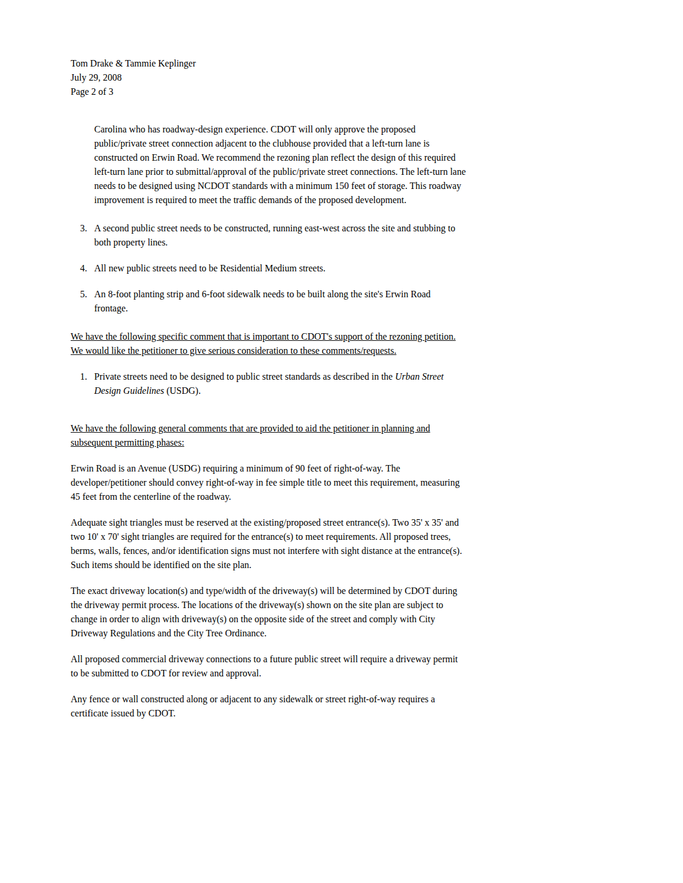Tom Drake & Tammie Keplinger
July 29, 2008
Page 2 of 3
Carolina who has roadway-design experience. CDOT will only approve the proposed public/private street connection adjacent to the clubhouse provided that a left-turn lane is constructed on Erwin Road. We recommend the rezoning plan reflect the design of this required left-turn lane prior to submittal/approval of the public/private street connections. The left-turn lane needs to be designed using NCDOT standards with a minimum 150 feet of storage. This roadway improvement is required to meet the traffic demands of the proposed development.
A second public street needs to be constructed, running east-west across the site and stubbing to both property lines.
All new public streets need to be Residential Medium streets.
An 8-foot planting strip and 6-foot sidewalk needs to be built along the site's Erwin Road frontage.
We have the following specific comment that is important to CDOT's support of the rezoning petition. We would like the petitioner to give serious consideration to these comments/requests.
Private streets need to be designed to public street standards as described in the Urban Street Design Guidelines (USDG).
We have the following general comments that are provided to aid the petitioner in planning and subsequent permitting phases:
Erwin Road is an Avenue (USDG) requiring a minimum of 90 feet of right-of-way. The developer/petitioner should convey right-of-way in fee simple title to meet this requirement, measuring 45 feet from the centerline of the roadway.
Adequate sight triangles must be reserved at the existing/proposed street entrance(s). Two 35' x 35' and two 10' x 70' sight triangles are required for the entrance(s) to meet requirements. All proposed trees, berms, walls, fences, and/or identification signs must not interfere with sight distance at the entrance(s). Such items should be identified on the site plan.
The exact driveway location(s) and type/width of the driveway(s) will be determined by CDOT during the driveway permit process. The locations of the driveway(s) shown on the site plan are subject to change in order to align with driveway(s) on the opposite side of the street and comply with City Driveway Regulations and the City Tree Ordinance.
All proposed commercial driveway connections to a future public street will require a driveway permit to be submitted to CDOT for review and approval.
Any fence or wall constructed along or adjacent to any sidewalk or street right-of-way requires a certificate issued by CDOT.